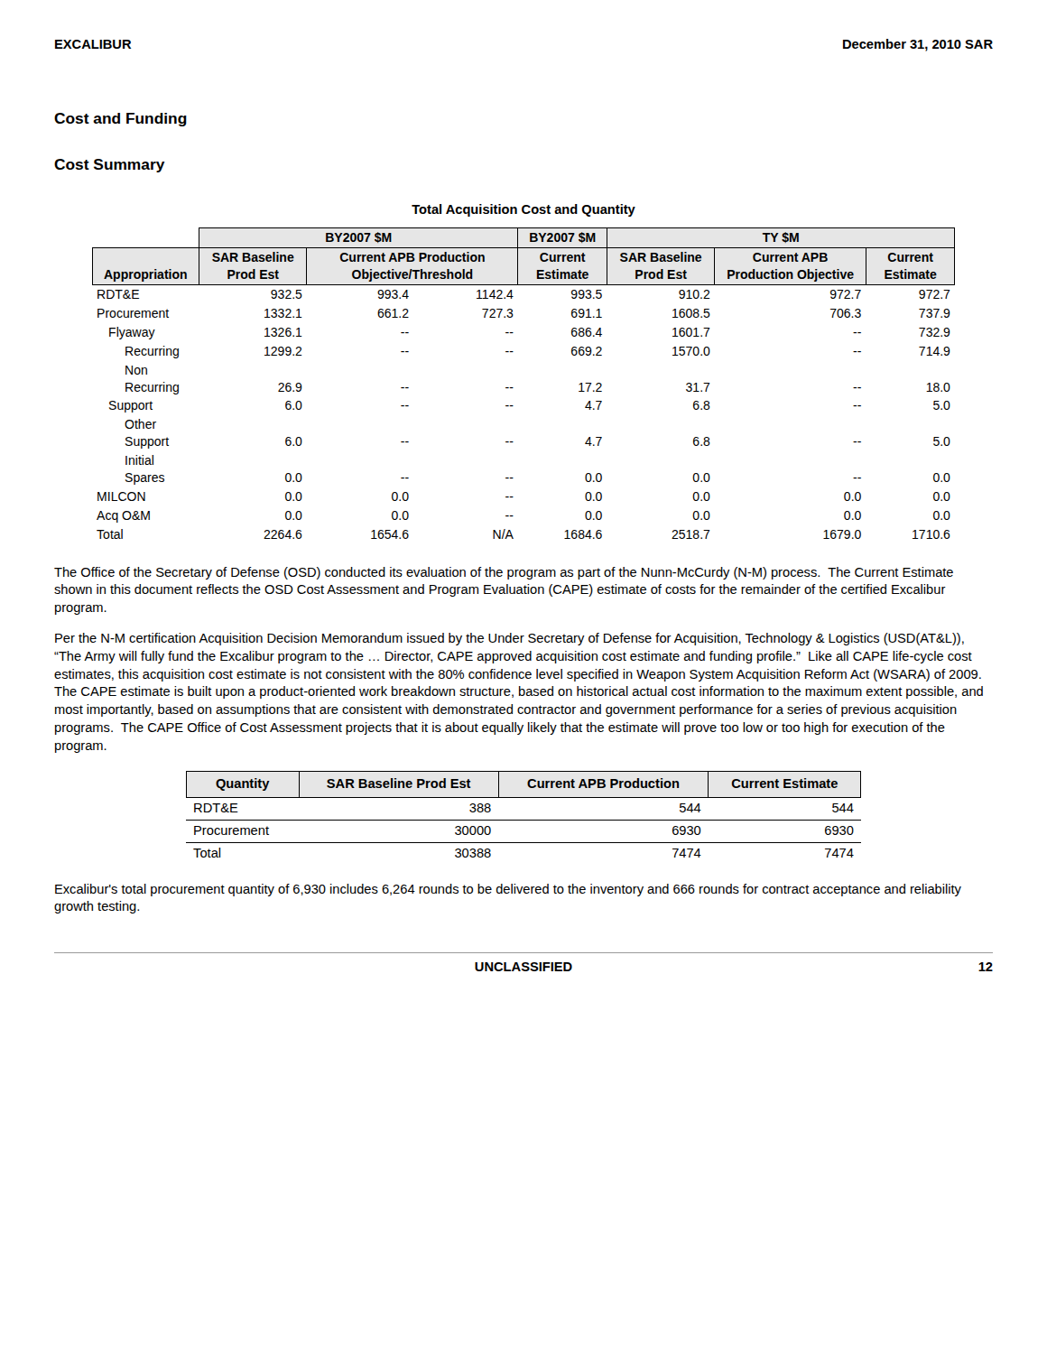EXCALIBUR December 31, 2010 SAR
Cost and Funding
Cost Summary
Total Acquisition Cost and Quantity
| | BY2007 $M | BY2007 $M | TY $M |
| --- | --- | --- | --- |
| Appropriation | SAR Baseline Prod Est | Current APB Production Objective/Threshold | Current Estimate | SAR Baseline Prod Est | Current APB Production Objective | Current Estimate |
| RDT&E | 932.5 | 993.4 | 1142.4 | 993.5 | 910.2 | 972.7 | 972.7 |
| Procurement | 1332.1 | 661.2 | 727.3 | 691.1 | 1608.5 | 706.3 | 737.9 |
| Flyaway | 1326.1 | -- | -- | 686.4 | 1601.7 | -- | 732.9 |
| Recurring | 1299.2 | -- | -- | 669.2 | 1570.0 | -- | 714.9 |
| Non Recurring | 26.9 | -- | -- | 17.2 | 31.7 | -- | 18.0 |
| Support | 6.0 | -- | -- | 4.7 | 6.8 | -- | 5.0 |
| Other Support | 6.0 | -- | -- | 4.7 | 6.8 | -- | 5.0 |
| Initial Spares | 0.0 | -- | -- | 0.0 | 0.0 | -- | 0.0 |
| MILCON | 0.0 | 0.0 | -- | 0.0 | 0.0 | 0.0 | 0.0 |
| Acq O&M | 0.0 | 0.0 | -- | 0.0 | 0.0 | 0.0 | 0.0 |
| Total | 2264.6 | 1654.6 | N/A | 1684.6 | 2518.7 | 1679.0 | 1710.6 |
The Office of the Secretary of Defense (OSD) conducted its evaluation of the program as part of the Nunn-McCurdy (N-M) process. The Current Estimate shown in this document reflects the OSD Cost Assessment and Program Evaluation (CAPE) estimate of costs for the remainder of the certified Excalibur program.
Per the N-M certification Acquisition Decision Memorandum issued by the Under Secretary of Defense for Acquisition, Technology & Logistics (USD(AT&L)), “The Army will fully fund the Excalibur program to the … Director, CAPE approved acquisition cost estimate and funding profile.” Like all CAPE life-cycle cost estimates, this acquisition cost estimate is not consistent with the 80% confidence level specified in Weapon System Acquisition Reform Act (WSARA) of 2009. The CAPE estimate is built upon a product-oriented work breakdown structure, based on historical actual cost information to the maximum extent possible, and most importantly, based on assumptions that are consistent with demonstrated contractor and government performance for a series of previous acquisition programs. The CAPE Office of Cost Assessment projects that it is about equally likely that the estimate will prove too low or too high for execution of the program.
| Quantity | SAR Baseline Prod Est | Current APB Production | Current Estimate |
| --- | --- | --- | --- |
| RDT&E | 388 | 544 | 544 |
| Procurement | 30000 | 6930 | 6930 |
| Total | 30388 | 7474 | 7474 |
Excalibur's total procurement quantity of 6,930 includes 6,264 rounds to be delivered to the inventory and 666 rounds for contract acceptance and reliability growth testing.
UNCLASSIFIED 12